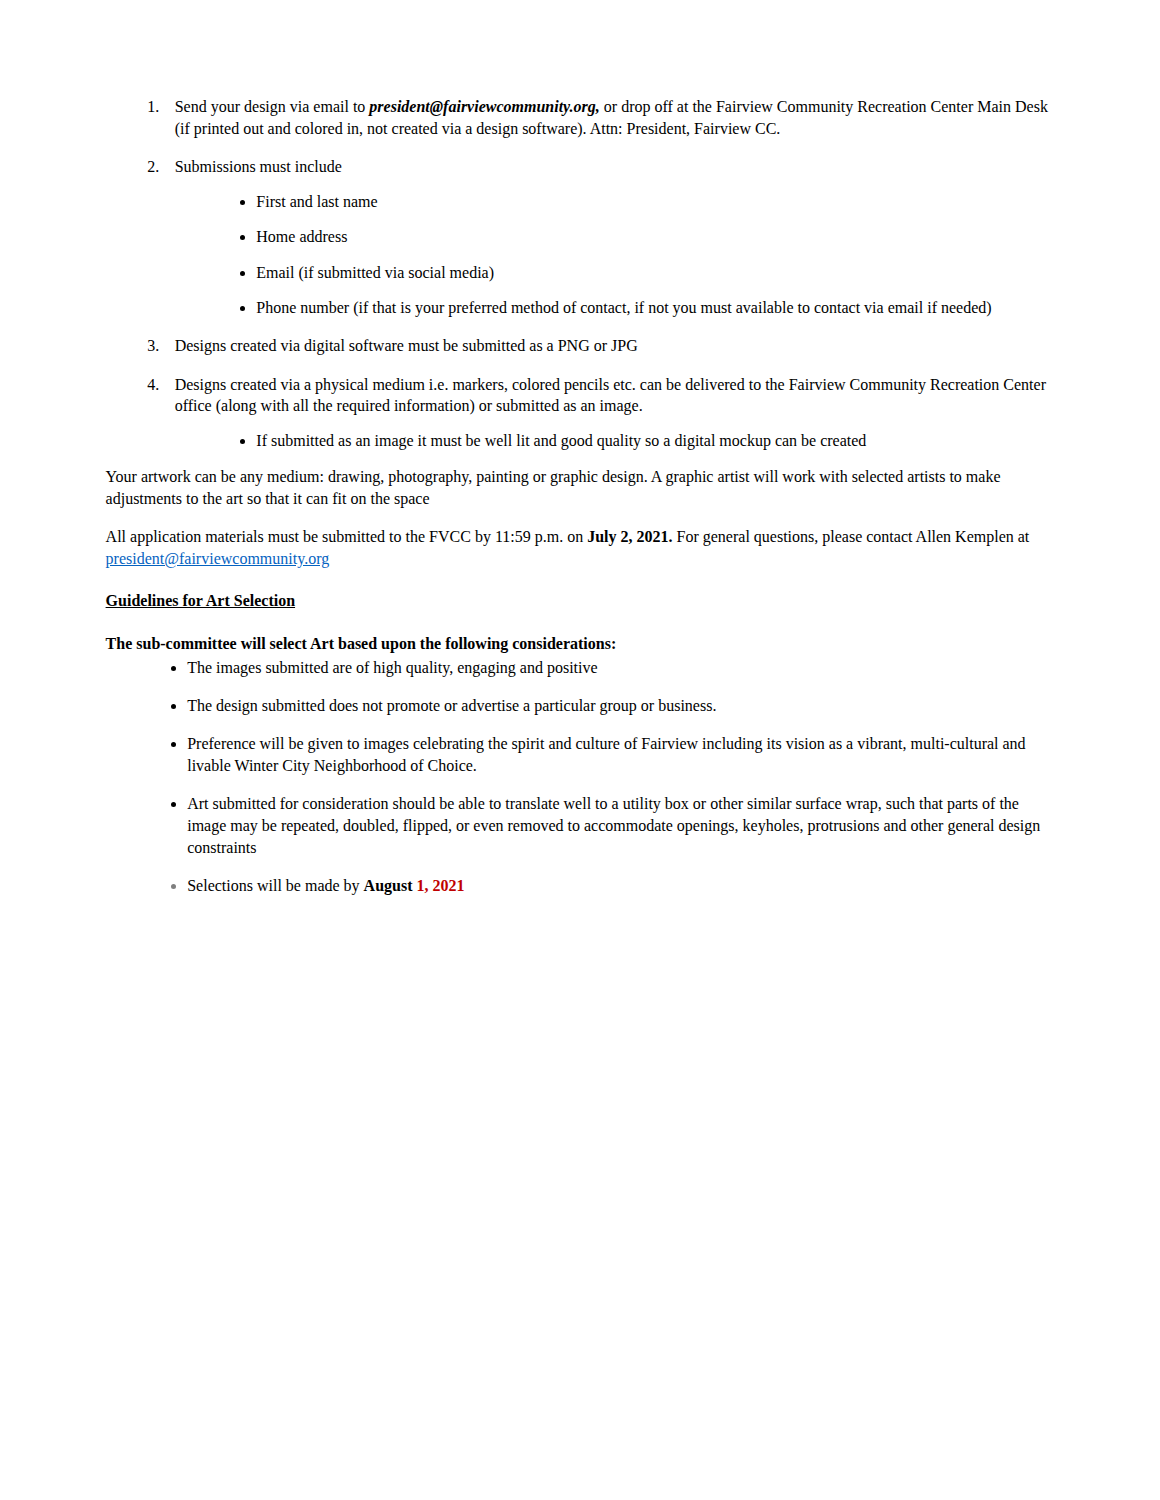Send your design via email to president@fairviewcommunity.org, or drop off at the Fairview Community Recreation Center Main Desk (if printed out and colored in, not created via a design software). Attn: President, Fairview CC.
Submissions must include
First and last name
Home address
Email (if submitted via social media)
Phone number (if that is your preferred method of contact, if not you must available to contact via email if needed)
Designs created via digital software must be submitted as a PNG or JPG
Designs created via a physical medium i.e. markers, colored pencils etc. can be delivered to the Fairview Community Recreation Center office (along with all the required information) or submitted as an image.
If submitted as an image it must be well lit and good quality so a digital mockup can be created
Your artwork can be any medium: drawing, photography, painting or graphic design. A graphic artist will work with selected artists to make adjustments to the art so that it can fit on the space
All application materials must be submitted to the FVCC by 11:59 p.m. on July 2, 2021. For general questions, please contact Allen Kemplen at president@fairviewcommunity.org
Guidelines for Art Selection
The sub-committee will select Art based upon the following considerations:
The images submitted are of high quality, engaging and positive
The design submitted does not promote or advertise a particular group or business.
Preference will be given to images celebrating the spirit and culture of Fairview including its vision as a vibrant, multi-cultural and livable Winter City Neighborhood of Choice.
Art submitted for consideration should be able to translate well to a utility box or other similar surface wrap, such that parts of the image may be repeated, doubled, flipped, or even removed to accommodate openings, keyholes, protrusions and other general design constraints
Selections will be made by August 1, 2021